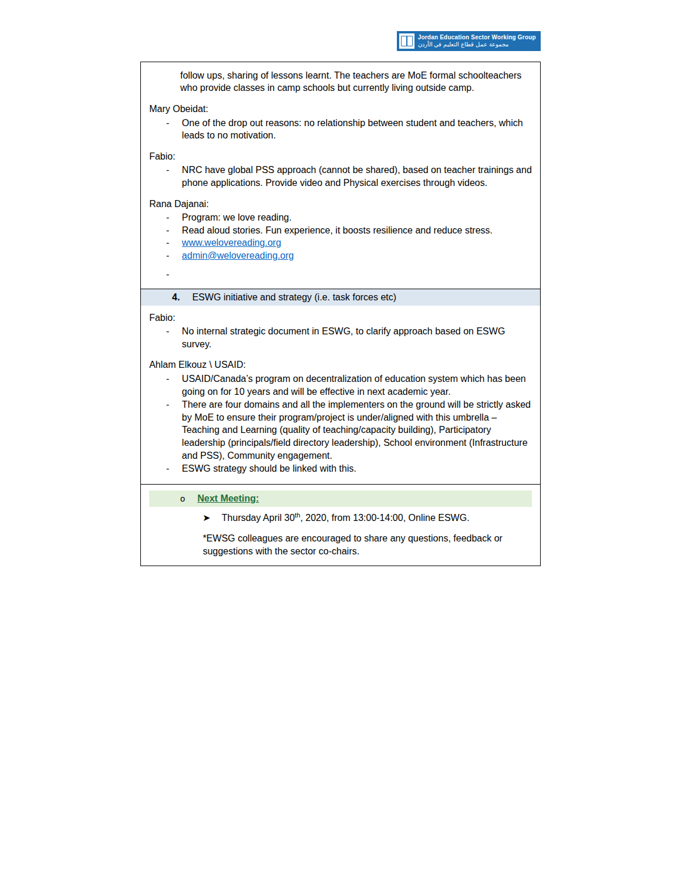Jordan Education Sector Working Group مجموعة عمل قطاع التعليم في الأردن
follow ups, sharing of lessons learnt. The teachers are MoE formal schoolteachers who provide classes in camp schools but currently living outside camp.
Mary Obeidat:
One of the drop out reasons: no relationship between student and teachers, which leads to no motivation.
Fabio:
NRC have global PSS approach (cannot be shared), based on teacher trainings and phone applications. Provide video and Physical exercises through videos.
Rana Dajanai:
Program: we love reading.
Read aloud stories. Fun experience, it boosts resilience and reduce stress.
www.welovereading.org
admin@welovereading.org
-
4. ESWG initiative and strategy (i.e. task forces etc)
Fabio:
No internal strategic document in ESWG, to clarify approach based on ESWG survey.
Ahlam Elkouz \ USAID:
USAID/Canada’s program on decentralization of education system which has been going on for 10 years and will be effective in next academic year.
There are four domains and all the implementers on the ground will be strictly asked by MoE to ensure their program/project is under/aligned with this umbrella – Teaching and Learning (quality of teaching/capacity building), Participatory leadership (principals/field directory leadership), School environment (Infrastructure and PSS), Community engagement.
ESWG strategy should be linked with this.
o Next Meeting:
➤ Thursday April 30th, 2020, from 13:00-14:00, Online ESWG.
*EWSG colleagues are encouraged to share any questions, feedback or suggestions with the sector co-chairs.